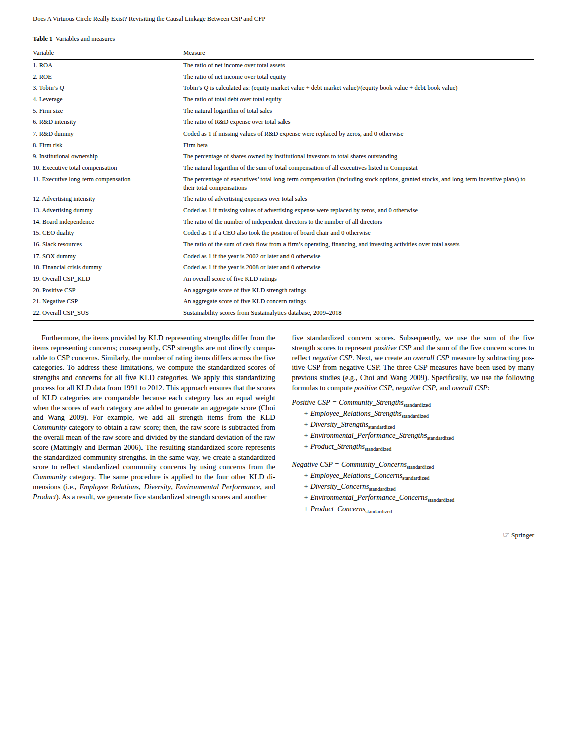Does A Virtuous Circle Really Exist? Revisiting the Causal Linkage Between CSP and CFP
Table 1 Variables and measures
| Variable | Measure |
| --- | --- |
| 1. ROA | The ratio of net income over total assets |
| 2. ROE | The ratio of net income over total equity |
| 3. Tobin’s Q | Tobin’s Q is calculated as: (equity market value + debt market value)/(equity book value + debt book value) |
| 4. Leverage | The ratio of total debt over total equity |
| 5. Firm size | The natural logarithm of total sales |
| 6. R&D intensity | The ratio of R&D expense over total sales |
| 7. R&D dummy | Coded as 1 if missing values of R&D expense were replaced by zeros, and 0 otherwise |
| 8. Firm risk | Firm beta |
| 9. Institutional ownership | The percentage of shares owned by institutional investors to total shares outstanding |
| 10. Executive total compensation | The natural logarithm of the sum of total compensation of all executives listed in Compustat |
| 11. Executive long-term compensation | The percentage of executives’ total long-term compensation (including stock options, granted stocks, and long-term incentive plans) to their total compensations |
| 12. Advertising intensity | The ratio of advertising expenses over total sales |
| 13. Advertising dummy | Coded as 1 if missing values of advertising expense were replaced by zeros, and 0 otherwise |
| 14. Board independence | The ratio of the number of independent directors to the number of all directors |
| 15. CEO duality | Coded as 1 if a CEO also took the position of board chair and 0 otherwise |
| 16. Slack resources | The ratio of the sum of cash flow from a firm’s operating, financing, and investing activities over total assets |
| 17. SOX dummy | Coded as 1 if the year is 2002 or later and 0 otherwise |
| 18. Financial crisis dummy | Coded as 1 if the year is 2008 or later and 0 otherwise |
| 19. Overall CSP_KLD | An overall score of five KLD ratings |
| 20. Positive CSP | An aggregate score of five KLD strength ratings |
| 21. Negative CSP | An aggregate score of five KLD concern ratings |
| 22. Overall CSP_SUS | Sustainability scores from Sustainalytics database, 2009–2018 |
Furthermore, the items provided by KLD representing strengths differ from the items representing concerns; consequently, CSP strengths are not directly comparable to CSP concerns. Similarly, the number of rating items differs across the five categories. To address these limitations, we compute the standardized scores of strengths and concerns for all five KLD categories. We apply this standardizing process for all KLD data from 1991 to 2012. This approach ensures that the scores of KLD categories are comparable because each category has an equal weight when the scores of each category are added to generate an aggregate score (Choi and Wang 2009). For example, we add all strength items from the KLD Community category to obtain a raw score; then, the raw score is subtracted from the overall mean of the raw score and divided by the standard deviation of the raw score (Mattingly and Berman 2006). The resulting standardized score represents the standardized community strengths. In the same way, we create a standardized score to reflect standardized community concerns by using concerns from the Community category. The same procedure is applied to the four other KLD dimensions (i.e., Employee Relations, Diversity, Environmental Performance, and Product). As a result, we generate five standardized strength scores and another
five standardized concern scores. Subsequently, we use the sum of the five strength scores to represent positive CSP and the sum of the five concern scores to reflect negative CSP. Next, we create an overall CSP measure by subtracting positive CSP from negative CSP. The three CSP measures have been used by many previous studies (e.g., Choi and Wang 2009). Specifically, we use the following formulas to compute positive CSP, negative CSP, and overall CSP:
Positive CSP = Community_Strengthsstandardized + Employee_Relations_Strengthsstandardized + Diversity_Strengthsstandardized + Environmental_Performance_Strengthsstandardized + Product_Strengthsstandardized
Negative CSP = Community_Concernsstandardized + Employee_Relations_Concernsstandardized + Diversity_Concernsstandardized + Environmental_Performance_Concernsstandardized + Product_Concernsstandardized
☞Springer